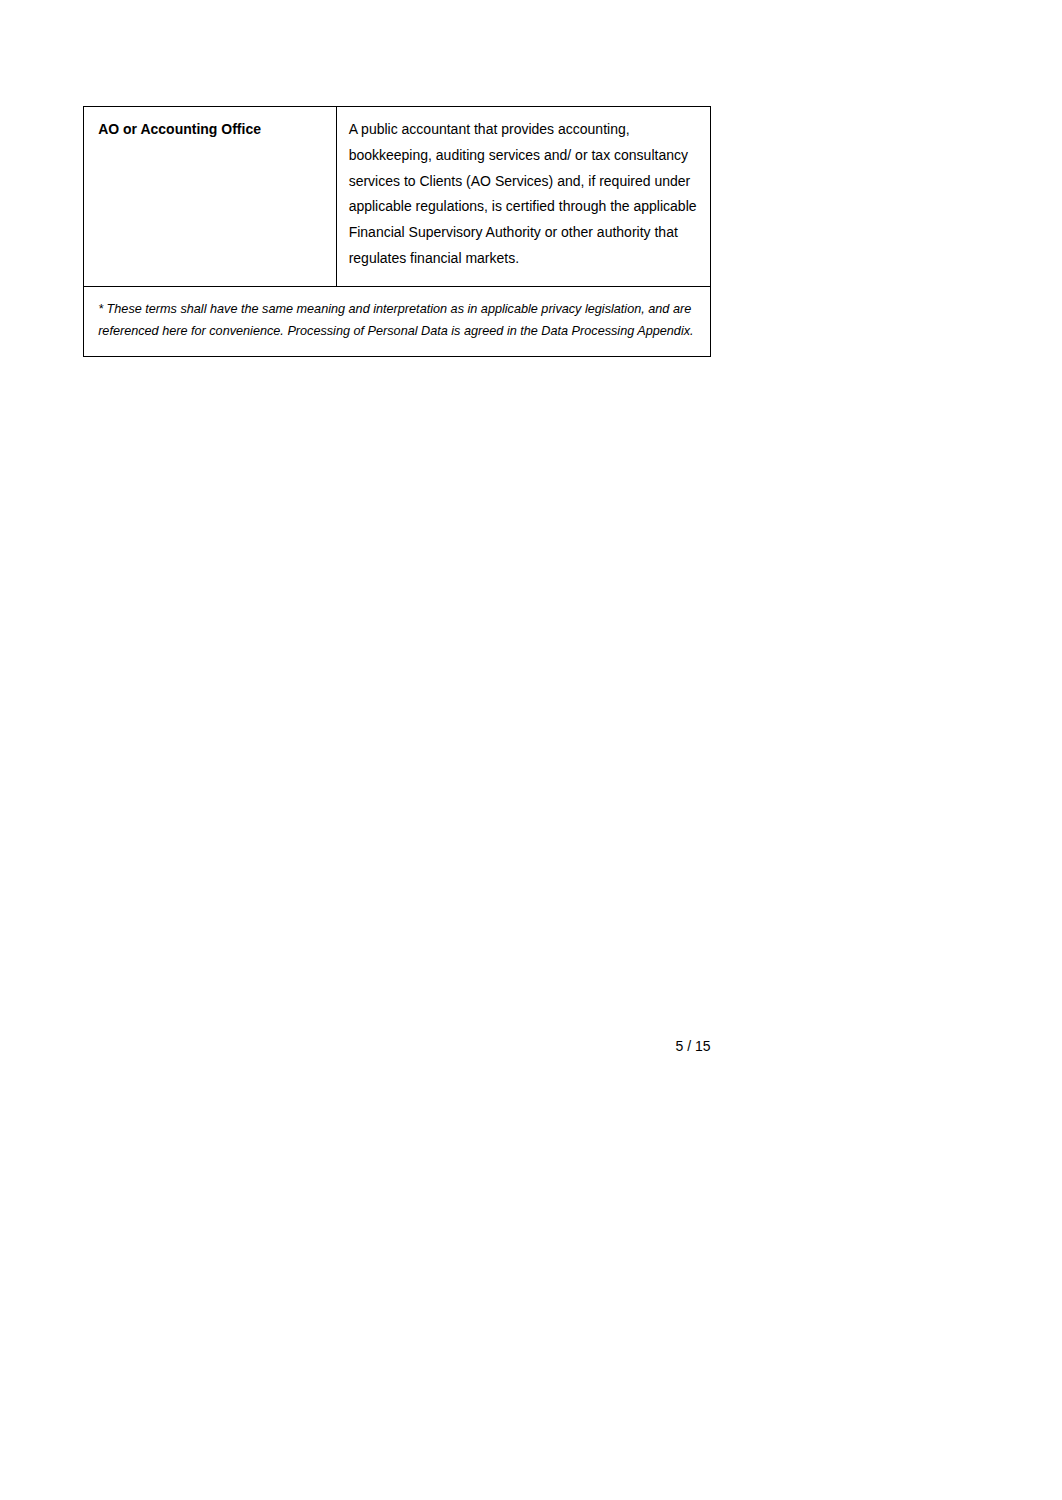| AO or Accounting Office | A public accountant that provides accounting, bookkeeping, auditing services and/ or tax consultancy services to Clients (AO Services) and, if required under applicable regulations, is certified through the applicable Financial Supervisory Authority or other authority that regulates financial markets. |
| * These terms shall have the same meaning and interpretation as in applicable privacy legislation, and are referenced here for convenience. Processing of Personal Data is agreed in the Data Processing Appendix. |
5 / 15